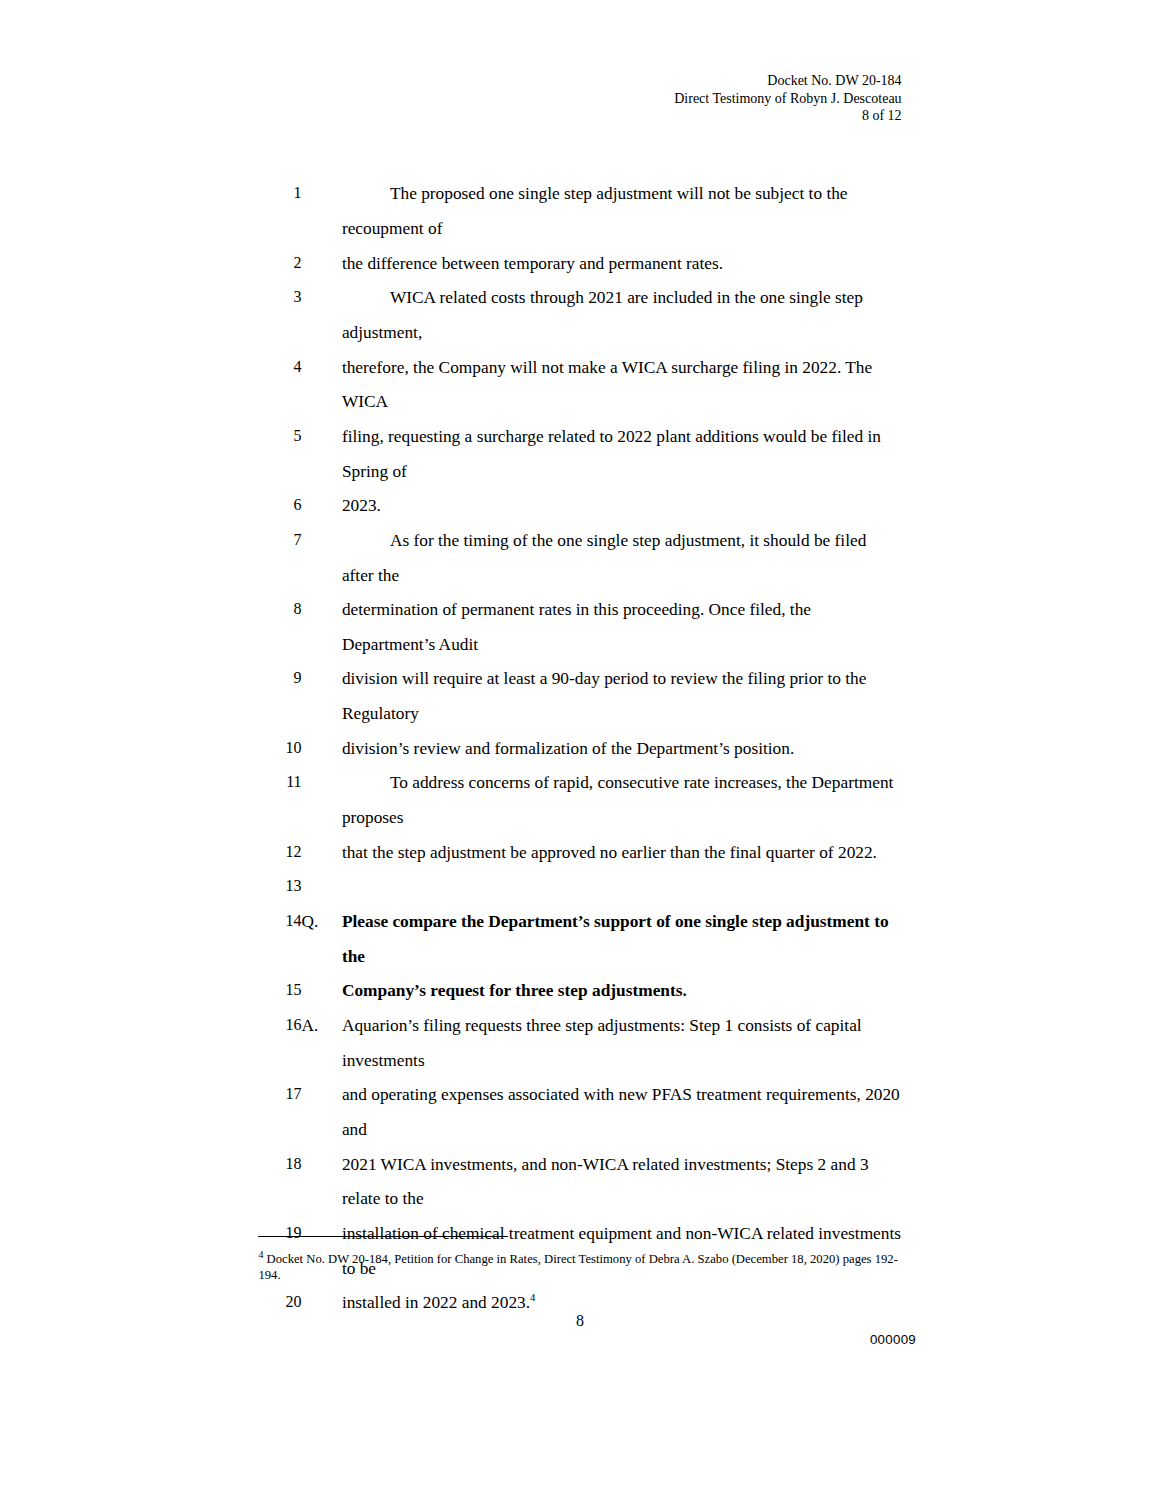Docket No. DW 20-184
Direct Testimony of Robyn J. Descoteau
8 of 12
| 1 | | The proposed one single step adjustment will not be subject to the recoupment of |
| 2 | | the difference between temporary and permanent rates. |
| 3 | | WICA related costs through 2021 are included in the one single step adjustment, |
| 4 | | therefore, the Company will not make a WICA surcharge filing in 2022. The WICA |
| 5 | | filing, requesting a surcharge related to 2022 plant additions would be filed in Spring of |
| 6 | | 2023. |
| 7 | | As for the timing of the one single step adjustment, it should be filed after the |
| 8 | | determination of permanent rates in this proceeding. Once filed, the Department’s Audit |
| 9 | | division will require at least a 90-day period to review the filing prior to the Regulatory |
| 10 | | division’s review and formalization of the Department’s position. |
| 11 | | To address concerns of rapid, consecutive rate increases, the Department proposes |
| 12 | | that the step adjustment be approved no earlier than the final quarter of 2022. |
| 13 | | |
| 14 | Q. | Please compare the Department’s support of one single step adjustment to the |
| 15 | | Company’s request for three step adjustments. |
| 16 | A. | Aquarion’s filing requests three step adjustments: Step 1 consists of capital investments |
| 17 | | and operating expenses associated with new PFAS treatment requirements, 2020 and |
| 18 | | 2021 WICA investments, and non-WICA related investments; Steps 2 and 3 relate to the |
| 19 | | installation of chemical treatment equipment and non-WICA related investments to be |
| 20 | | installed in 2022 and 2023. 4 |
4 Docket No. DW 20-184, Petition for Change in Rates, Direct Testimony of Debra A. Szabo (December 18, 2020) pages 192-194.
8
000009